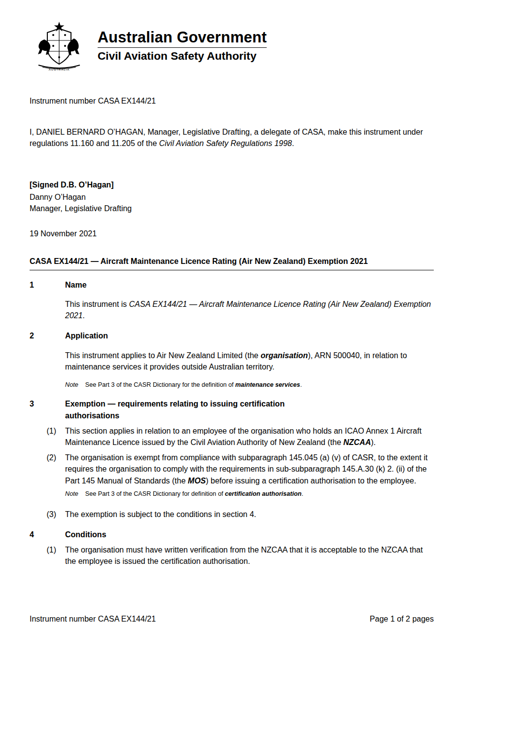Commonwealth Coat of Arms AUSTRALIA
Australian Government
Civil Aviation Safety Authority
Instrument number CASA EX144/21
I, DANIEL BERNARD O’HAGAN, Manager, Legislative Drafting, a delegate of CASA, make this instrument under regulations 11.160 and 11.205 of the Civil Aviation Safety Regulations 1998.
[Signed D.B. O’Hagan]
Danny O’Hagan
Manager, Legislative Drafting
19 November 2021
CASA EX144/21 — Aircraft Maintenance Licence Rating (Air New Zealand) Exemption 2021
1
Name
This instrument is CASA EX144/21 — Aircraft Maintenance Licence Rating (Air New Zealand) Exemption 2021.
2
Application
This instrument applies to Air New Zealand Limited (the organisation), ARN 500040, in relation to maintenance services it provides outside Australian territory.
Note See Part 3 of the CASR Dictionary for the definition of maintenance services.
3
Exemption — requirements relating to issuing certification
authorisations
(1)
This section applies in relation to an employee of the organisation who holds an ICAO Annex 1 Aircraft Maintenance Licence issued by the Civil Aviation Authority of New Zealand (the NZCAA).
(2)
The organisation is exempt from compliance with subparagraph 145.045 (a) (v) of CASR, to the extent it requires the organisation to comply with the requirements in sub-subparagraph 145.A.30 (k) 2. (ii) of the Part 145 Manual of Standards (the MOS) before issuing a certification authorisation to the employee.
Note See Part 3 of the CASR Dictionary for definition of certification authorisation.
(3)
The exemption is subject to the conditions in section 4.
4
Conditions
(1)
The organisation must have written verification from the NZCAA that it is acceptable to the NZCAA that the employee is issued the certification authorisation.
Instrument number CASA EX144/21 Page 1 of 2 pages